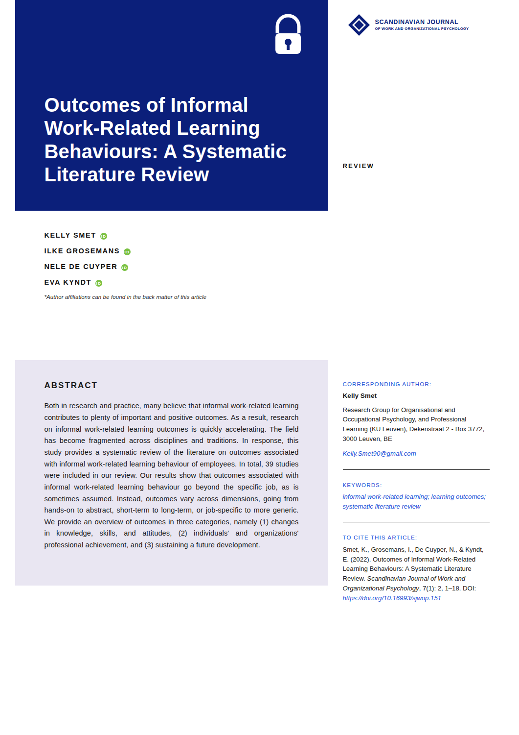Outcomes of Informal Work-Related Learning Behaviours: A Systematic Literature Review
SCANDINAVIAN JOURNAL of WORK and ORGANIZATIONAL PSYCHOLOGY
REVIEW
KELLY SMET iD
ILKE GROSEMANS iD
NELE DE CUYPER iD
EVA KYNDT iD
*Author affiliations can be found in the back matter of this article
ABSTRACT
Both in research and practice, many believe that informal work-related learning contributes to plenty of important and positive outcomes. As a result, research on informal work-related learning outcomes is quickly accelerating. The field has become fragmented across disciplines and traditions. In response, this study provides a systematic review of the literature on outcomes associated with informal work-related learning behaviour of employees. In total, 39 studies were included in our review. Our results show that outcomes associated with informal work-related learning behaviour go beyond the specific job, as is sometimes assumed. Instead, outcomes vary across dimensions, going from hands-on to abstract, short-term to long-term, or job-specific to more generic. We provide an overview of outcomes in three categories, namely (1) changes in knowledge, skills, and attitudes, (2) individuals' and organizations' professional achievement, and (3) sustaining a future development.
CORRESPONDING AUTHOR:
Kelly Smet
Research Group for Organisational and Occupational Psychology, and Professional Learning (KU Leuven), Dekenstraat 2 - Box 3772, 3000 Leuven, BE
Kelly.Smet90@gmail.com
KEYWORDS:
informal work-related learning; learning outcomes; systematic literature review
TO CITE THIS ARTICLE:
Smet, K., Grosemans, I., De Cuyper, N., & Kyndt, E. (2022). Outcomes of Informal Work-Related Learning Behaviours: A Systematic Literature Review. Scandinavian Journal of Work and Organizational Psychology, 7(1): 2, 1–18. DOI: https://doi.org/10.16993/sjwop.151